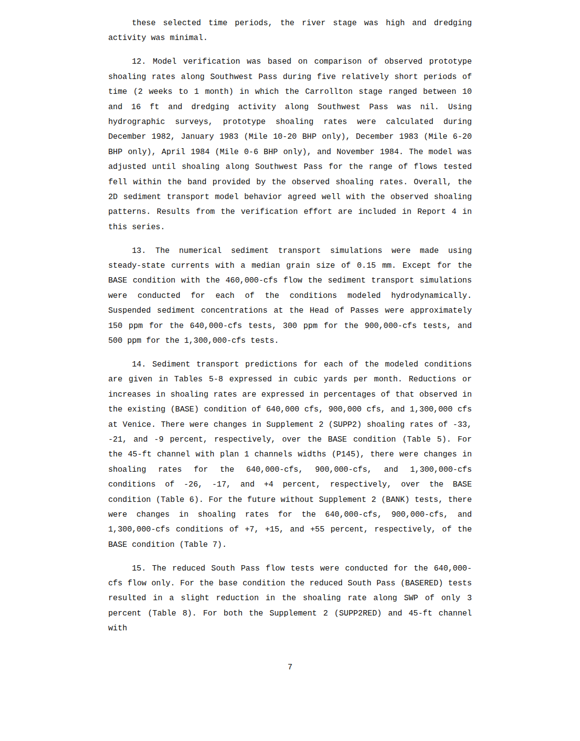these selected time periods, the river stage was high and dredging activity was minimal.
12. Model verification was based on comparison of observed prototype shoaling rates along Southwest Pass during five relatively short periods of time (2 weeks to 1 month) in which the Carrollton stage ranged between 10 and 16 ft and dredging activity along Southwest Pass was nil. Using hydrographic surveys, prototype shoaling rates were calculated during December 1982, January 1983 (Mile 10-20 BHP only), December 1983 (Mile 6-20 BHP only), April 1984 (Mile 0-6 BHP only), and November 1984. The model was adjusted until shoaling along Southwest Pass for the range of flows tested fell within the band provided by the observed shoaling rates. Overall, the 2D sediment transport model behavior agreed well with the observed shoaling patterns. Results from the verification effort are included in Report 4 in this series.
13. The numerical sediment transport simulations were made using steady-state currents with a median grain size of 0.15 mm. Except for the BASE condition with the 460,000-cfs flow the sediment transport simulations were conducted for each of the conditions modeled hydrodynamically. Suspended sediment concentrations at the Head of Passes were approximately 150 ppm for the 640,000-cfs tests, 300 ppm for the 900,000-cfs tests, and 500 ppm for the 1,300,000-cfs tests.
14. Sediment transport predictions for each of the modeled conditions are given in Tables 5-8 expressed in cubic yards per month. Reductions or increases in shoaling rates are expressed in percentages of that observed in the existing (BASE) condition of 640,000 cfs, 900,000 cfs, and 1,300,000 cfs at Venice. There were changes in Supplement 2 (SUPP2) shoaling rates of -33, -21, and -9 percent, respectively, over the BASE condition (Table 5). For the 45-ft channel with plan 1 channels widths (P145), there were changes in shoaling rates for the 640,000-cfs, 900,000-cfs, and 1,300,000-cfs conditions of -26, -17, and +4 percent, respectively, over the BASE condition (Table 6). For the future without Supplement 2 (BANK) tests, there were changes in shoaling rates for the 640,000-cfs, 900,000-cfs, and 1,300,000-cfs conditions of +7, +15, and +55 percent, respectively, of the BASE condition (Table 7).
15. The reduced South Pass flow tests were conducted for the 640,000-cfs flow only. For the base condition the reduced South Pass (BASERED) tests resulted in a slight reduction in the shoaling rate along SWP of only 3 percent (Table 8). For both the Supplement 2 (SUPP2RED) and 45-ft channel with
7